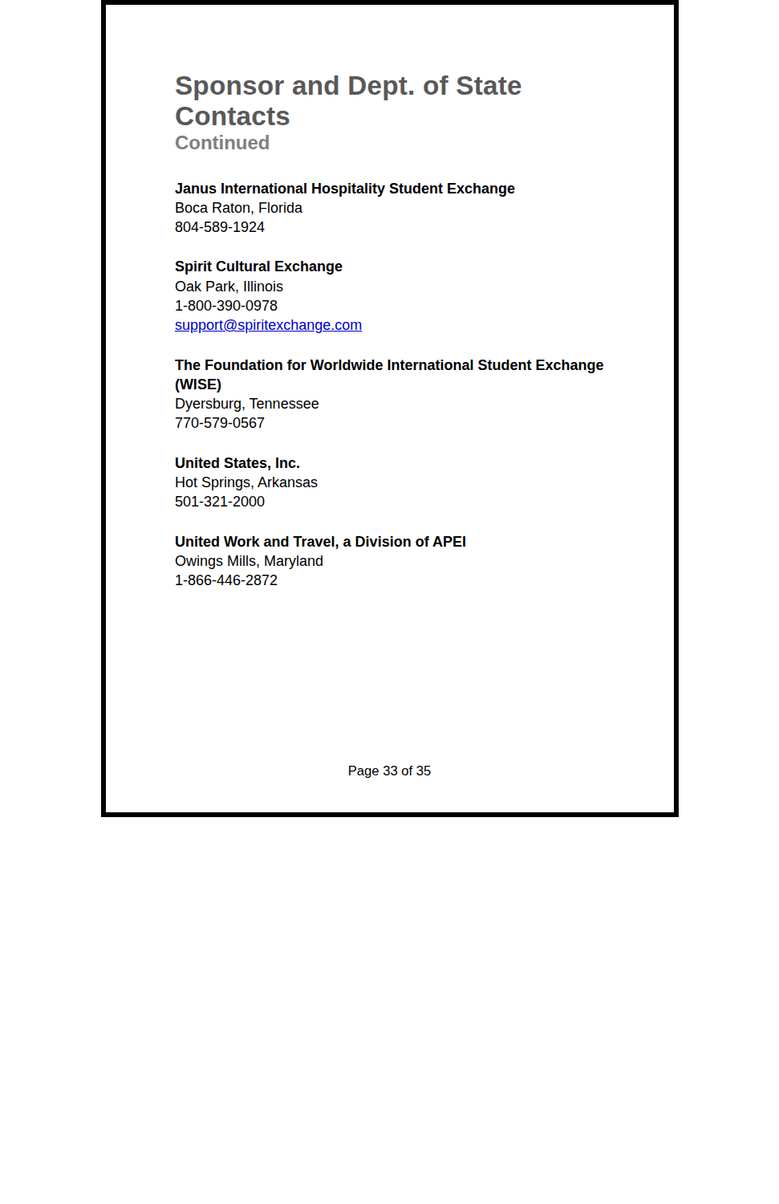Sponsor and Dept. of State Contacts
Continued
Janus International Hospitality Student Exchange
Boca Raton, Florida
804-589-1924
Spirit Cultural Exchange
Oak Park, Illinois
1-800-390-0978
support@spiritexchange.com
The Foundation for Worldwide International Student Exchange (WISE)
Dyersburg, Tennessee
770-579-0567
United States, Inc.
Hot Springs, Arkansas
501-321-2000
United Work and Travel, a Division of APEI
Owings Mills, Maryland
1-866-446-2872
Page 33 of 35